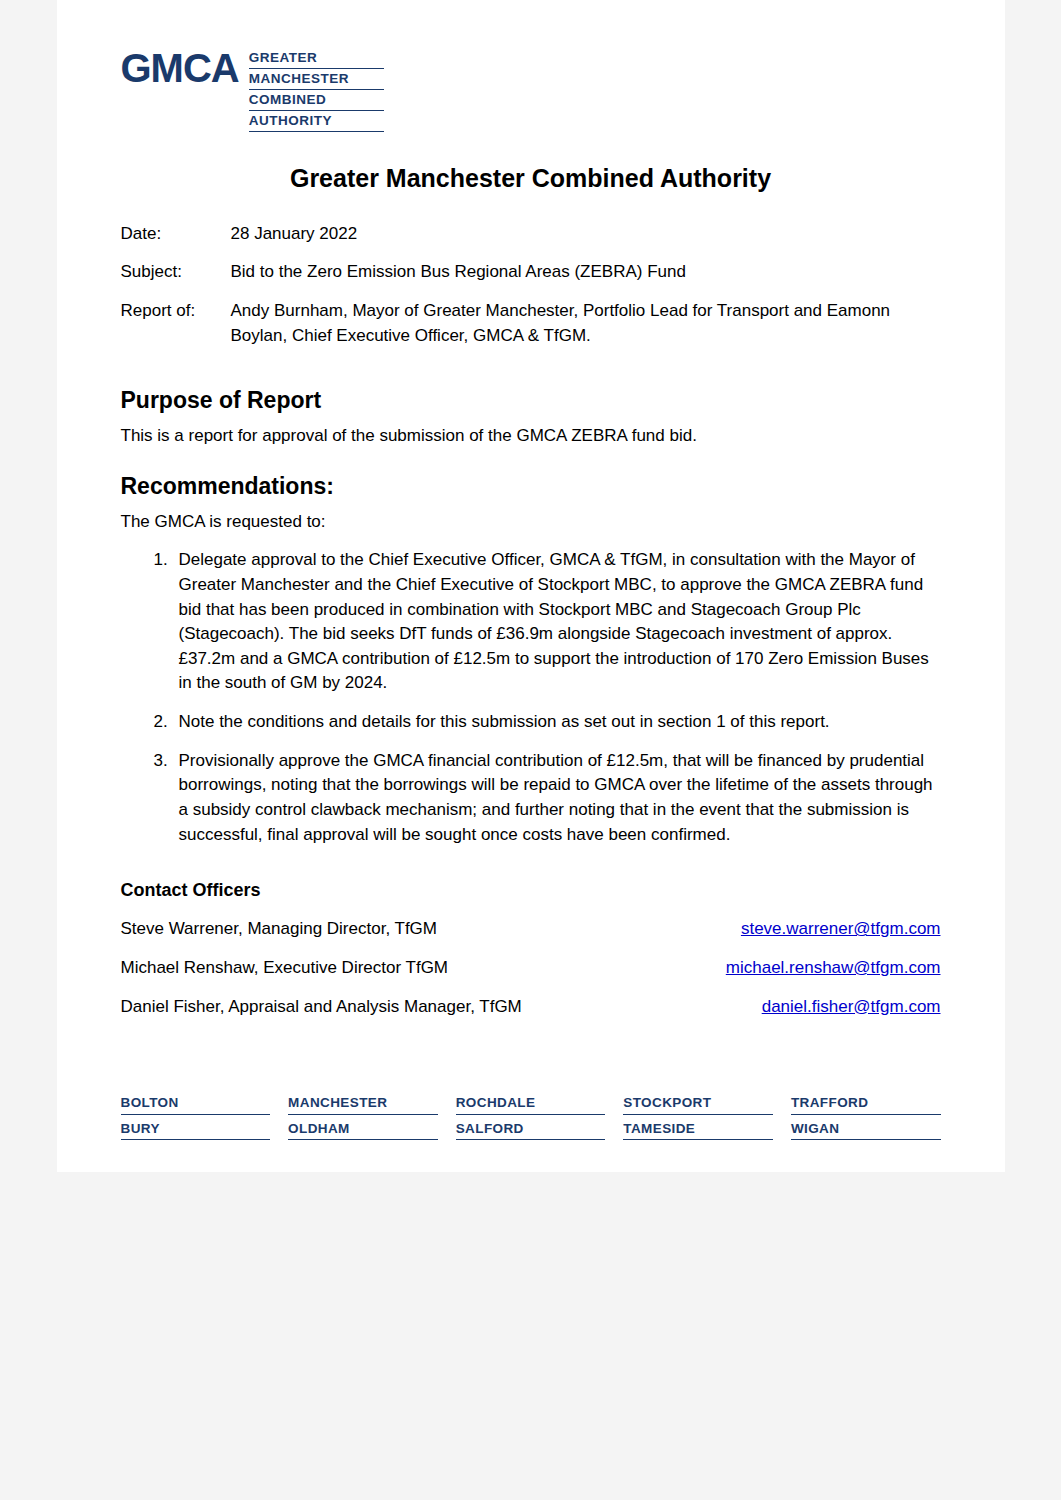GMCA
GREATER MANCHESTER COMBINED AUTHORITY
Greater Manchester Combined Authority
| Date: | 28 January 2022 |
| Subject: | Bid to the Zero Emission Bus Regional Areas (ZEBRA) Fund |
| Report of: | Andy Burnham, Mayor of Greater Manchester, Portfolio Lead for Transport and Eamonn Boylan, Chief Executive Officer, GMCA & TfGM. |
Purpose of Report
This is a report for approval of the submission of the GMCA ZEBRA fund bid.
Recommendations:
The GMCA is requested to:
Delegate approval to the Chief Executive Officer, GMCA & TfGM, in consultation with the Mayor of Greater Manchester and the Chief Executive of Stockport MBC, to approve the GMCA ZEBRA fund bid that has been produced in combination with Stockport MBC and Stagecoach Group Plc (Stagecoach). The bid seeks DfT funds of £36.9m alongside Stagecoach investment of approx. £37.2m and a GMCA contribution of £12.5m to support the introduction of 170 Zero Emission Buses in the south of GM by 2024.
Note the conditions and details for this submission as set out in section 1 of this report.
Provisionally approve the GMCA financial contribution of £12.5m, that will be financed by prudential borrowings, noting that the borrowings will be repaid to GMCA over the lifetime of the assets through a subsidy control clawback mechanism; and further noting that in the event that the submission is successful, final approval will be sought once costs have been confirmed.
Contact Officers
| Steve Warrener, Managing Director, TfGM | steve.warrener@tfgm.com |
| Michael Renshaw, Executive Director TfGM | michael.renshaw@tfgm.com |
| Daniel Fisher, Appraisal and Analysis Manager, TfGM | daniel.fisher@tfgm.com |
BOLTON
MANCHESTER
ROCHDALE
STOCKPORT
TRAFFORD
BURY
OLDHAM
SALFORD
TAMESIDE
WIGAN